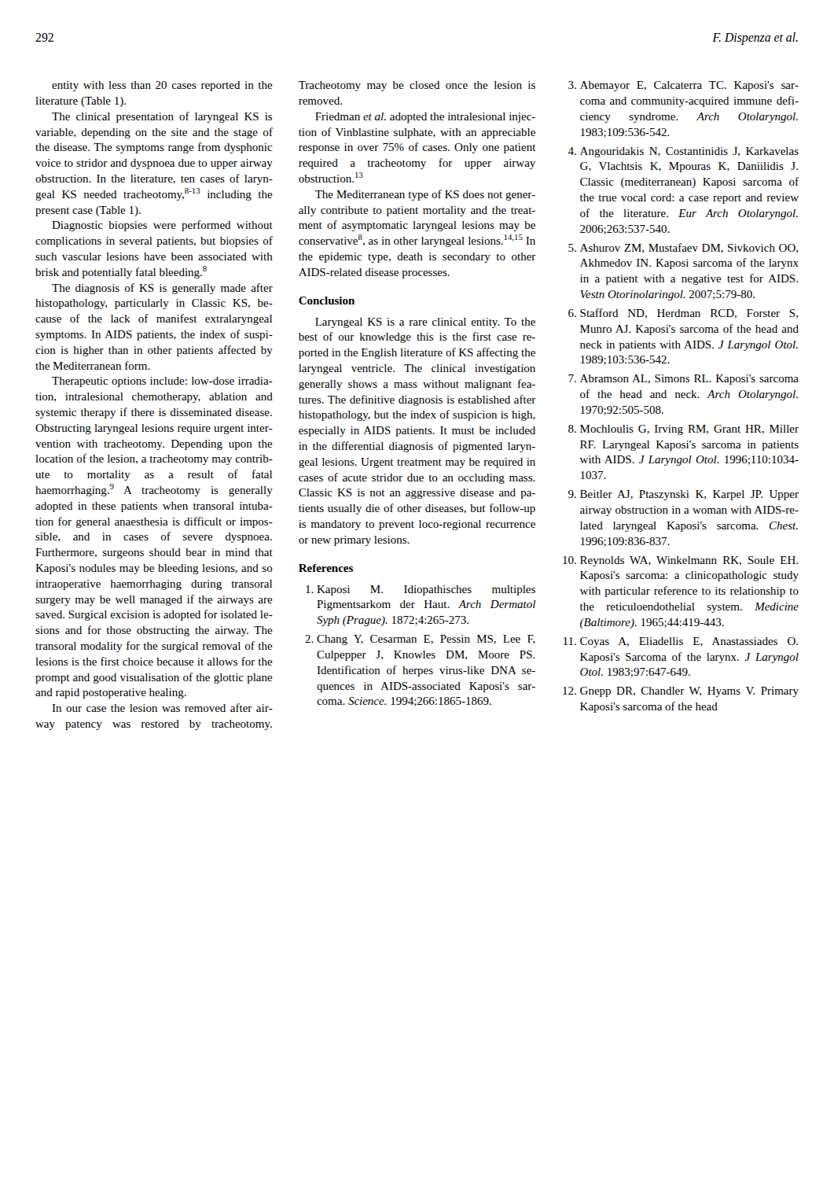292 F. Dispenza et al.
entity with less than 20 cases reported in the literature (Table 1).
The clinical presentation of laryngeal KS is variable, depending on the site and the stage of the disease. The symptoms range from dysphonic voice to stridor and dyspnoea due to upper airway obstruction. In the literature, ten cases of laryngeal KS needed tracheotomy,8-13 including the present case (Table 1).
Diagnostic biopsies were performed without complications in several patients, but biopsies of such vascular lesions have been associated with brisk and potentially fatal bleeding.8
The diagnosis of KS is generally made after histopathology, particularly in Classic KS, because of the lack of manifest extralaryngeal symptoms. In AIDS patients, the index of suspicion is higher than in other patients affected by the Mediterranean form.
Therapeutic options include: low-dose irradiation, intralesional chemotherapy, ablation and systemic therapy if there is disseminated disease. Obstructing laryngeal lesions require urgent intervention with tracheotomy. Depending upon the location of the lesion, a tracheotomy may contribute to mortality as a result of fatal haemorrhaging.9 A tracheotomy is generally adopted in these patients when transoral intubation for general anaesthesia is difficult or impossible, and in cases of severe dyspnoea. Furthermore, surgeons should bear in mind that Kaposi's nodules may be bleeding lesions, and so intraoperative haemorrhaging during transoral surgery may be well managed if the airways are saved. Surgical excision is adopted for isolated lesions and for those obstructing the airway. The transoral modality for the surgical removal of the lesions is the first choice because it allows for the prompt and good visualisation of the glottic plane and rapid postoperative healing.
In our case the lesion was removed after airway patency was restored by tracheotomy. Tracheotomy may be closed once the lesion is removed.
Friedman et al. adopted the intralesional injection of Vinblastine sulphate, with an appreciable response in over 75% of cases. Only one patient required a tracheotomy for upper airway obstruction.13
The Mediterranean type of KS does not generally contribute to patient mortality and the treatment of asymptomatic laryngeal lesions may be conservative8, as in other laryngeal lesions.14,15 In the epidemic type, death is secondary to other AIDS-related disease processes.
Conclusion
Laryngeal KS is a rare clinical entity. To the best of our knowledge this is the first case reported in the English literature of KS affecting the laryngeal ventricle. The clinical investigation generally shows a mass without malignant features. The definitive diagnosis is established after histopathology, but the index of suspicion is high, especially in AIDS patients. It must be included in the differential diagnosis of pigmented laryngeal lesions. Urgent treatment may be required in cases of acute stridor due to an occluding mass. Classic KS is not an aggressive disease and patients usually die of other diseases, but follow-up is mandatory to prevent loco-regional recurrence or new primary lesions.
References
Kaposi M. Idiopathisches multiples Pigmentsarkom der Haut. Arch Dermatol Syph (Prague). 1872;4:265-273.
Chang Y, Cesarman E, Pessin MS, Lee F, Culpepper J, Knowles DM, Moore PS. Identification of herpes virus-like DNA sequences in AIDS-associated Kaposi's sarcoma. Science. 1994;266:1865-1869.
Abemayor E, Calcaterra TC. Kaposi's sarcoma and community-acquired immune deficiency syndrome. Arch Otolaryngol. 1983;109:536-542.
Angouridakis N, Costantinidis J, Karkavelas G, Vlachtsis K, Mpouras K, Daniilidis J. Classic (mediterranean) Kaposi sarcoma of the true vocal cord: a case report and review of the literature. Eur Arch Otolaryngol. 2006;263:537-540.
Ashurov ZM, Mustafaev DM, Sivkovich OO, Akhmedov IN. Kaposi sarcoma of the larynx in a patient with a negative test for AIDS. Vestn Otorinolaringol. 2007;5:79-80.
Stafford ND, Herdman RCD, Forster S, Munro AJ. Kaposi's sarcoma of the head and neck in patients with AIDS. J Laryngol Otol. 1989;103:536-542.
Abramson AL, Simons RL. Kaposi's sarcoma of the head and neck. Arch Otolaryngol. 1970;92:505-508.
Mochloulis G, Irving RM, Grant HR, Miller RF. Laryngeal Kaposi's sarcoma in patients with AIDS. J Laryngol Otol. 1996;110:1034-1037.
Beitler AJ, Ptaszynski K, Karpel JP. Upper airway obstruction in a woman with AIDS-related laryngeal Kaposi's sarcoma. Chest. 1996;109:836-837.
Reynolds WA, Winkelmann RK, Soule EH. Kaposi's sarcoma: a clinicopathologic study with particular reference to its relationship to the reticuloendothelial system. Medicine (Baltimore). 1965;44:419-443.
Coyas A, Eliadellis E, Anastassiades O. Kaposi's Sarcoma of the larynx. J Laryngol Otol. 1983;97:647-649.
Gnepp DR, Chandler W, Hyams V. Primary Kaposi's sarcoma of the head